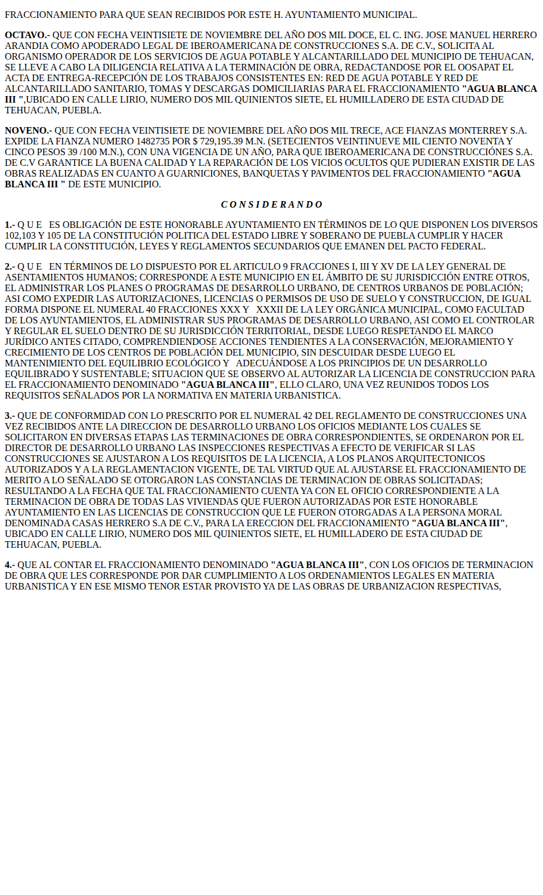FRACCIONAMIENTO PARA QUE SEAN RECIBIDOS POR ESTE H. AYUNTAMIENTO MUNICIPAL.
OCTAVO.- QUE CON FECHA VEINTISIETE DE NOVIEMBRE DEL AÑO DOS MIL DOCE, EL C. ING. JOSE MANUEL HERRERO ARANDIA COMO APODERADO LEGAL DE IBEROAMERICANA DE CONSTRUCCIONES S.A. DE C.V., SOLICITA AL ORGANISMO OPERADOR DE LOS SERVICIOS DE AGUA POTABLE Y ALCANTARILLADO DEL MUNICIPIO DE TEHUACAN, SE LLEVE A CABO LA DILIGENCIA RELATIVA A LA TERMINACIÓN DE OBRA, REDACTANDOSE POR EL OOSAPAT EL ACTA DE ENTREGA-RECEPCIÓN DE LOS TRABAJOS CONSISTENTES EN: RED DE AGUA POTABLE Y RED DE ALCANTARILLADO SANITARIO, TOMAS Y DESCARGAS DOMICILIARIAS PARA EL FRACCIONAMIENTO "AGUA BLANCA III ",UBICADO EN CALLE LIRIO, NUMERO DOS MIL QUINIENTOS SIETE, EL HUMILLADERO DE ESTA CIUDAD DE TEHUACAN, PUEBLA.
NOVENO.- QUE CON FECHA VEINTISIETE DE NOVIEMBRE DEL AÑO DOS MIL TRECE, ACE FIANZAS MONTERREY S.A. EXPIDE LA FIANZA NUMERO 1482735 POR $ 729,195.39 M.N. (SETECIENTOS VEINTINUEVE MIL CIENTO NOVENTA Y CINCO PESOS 39 /100 M.N.), CON UNA VIGENCIA DE UN AÑO, PARA QUE IBEROAMERICANA DE CONSTRUCCIÓNES S.A. DE C.V GARANTICE LA BUENA CALIDAD Y LA REPARACIÓN DE LOS VICIOS OCULTOS QUE PUDIERAN EXISTIR DE LAS OBRAS REALIZADAS EN CUANTO A GUARNICIONES, BANQUETAS Y PAVIMENTOS DEL FRACCIONAMIENTO "AGUA BLANCA III " DE ESTE MUNICIPIO.
C O N S I D E R A N D O
1.- Q U E ES OBLIGACIÓN DE ESTE HONORABLE AYUNTAMIENTO EN TÉRMINOS DE LO QUE DISPONEN LOS DIVERSOS 102,103 Y 105 DE LA CONSTITUCIÓN POLITICA DEL ESTADO LIBRE Y SOBERANO DE PUEBLA CUMPLIR Y HACER CUMPLIR LA CONSTITUCIÓN, LEYES Y REGLAMENTOS SECUNDARIOS QUE EMANEN DEL PACTO FEDERAL.
2.- Q U E EN TÉRMINOS DE LO DISPUESTO POR EL ARTICULO 9 FRACCIONES I, III Y XV DE LA LEY GENERAL DE ASENTAMIENTOS HUMANOS; CORRESPONDE A ESTE MUNICIPIO EN EL ÁMBITO DE SU JURISDICCIÓN ENTRE OTROS, EL ADMINISTRAR LOS PLANES O PROGRAMAS DE DESARROLLO URBANO, DE CENTROS URBANOS DE POBLACIÓN; ASI COMO EXPEDIR LAS AUTORIZACIONES, LICENCIAS O PERMISOS DE USO DE SUELO Y CONSTRUCCION, DE IGUAL FORMA DISPONE EL NUMERAL 40 FRACCIONES XXX Y XXXII DE LA LEY ORGÁNICA MUNICIPAL, COMO FACULTAD DE LOS AYUNTAMIENTOS, EL ADMINISTRAR SUS PROGRAMAS DE DESARROLLO URBANO, ASI COMO EL CONTROLAR Y REGULAR EL SUELO DENTRO DE SU JURISDICCIÓN TERRITORIAL, DESDE LUEGO RESPETANDO EL MARCO JURÍDICO ANTES CITADO, COMPRENDIENDOSE ACCIONES TENDIENTES A LA CONSERVACIÓN, MEJORAMIENTO Y CRECIMIENTO DE LOS CENTROS DE POBLACIÓN DEL MUNICIPIO, SIN DESCUIDAR DESDE LUEGO EL MANTENIMIENTO DEL EQUILIBRIO ECOLÓGICO Y ADECUÁNDOSE A LOS PRINCIPIOS DE UN DESARROLLO EQUILIBRADO Y SUSTENTABLE; SITUACION QUE SE OBSERVO AL AUTORIZAR LA LICENCIA DE CONSTRUCCION PARA EL FRACCIONAMIENTO DENOMINADO "AGUA BLANCA III", ELLO CLARO, UNA VEZ REUNIDOS TODOS LOS REQUISITOS SEÑALADOS POR LA NORMATIVA EN MATERIA URBANISTICA.
3.- QUE DE CONFORMIDAD CON LO PRESCRITO POR EL NUMERAL 42 DEL REGLAMENTO DE CONSTRUCCIONES UNA VEZ RECIBIDOS ANTE LA DIRECCION DE DESARROLLO URBANO LOS OFICIOS MEDIANTE LOS CUALES SE SOLICITARON EN DIVERSAS ETAPAS LAS TERMINACIONES DE OBRA CORRESPONDIENTES, SE ORDENARON POR EL DIRECTOR DE DESARROLLO URBANO LAS INSPECCIONES RESPECTIVAS A EFECTO DE VERIFICAR SI LAS CONSTRUCCIONES SE AJUSTARON A LOS REQUISITOS DE LA LICENCIA, A LOS PLANOS ARQUITECTONICOS AUTORIZADOS Y A LA REGLAMENTACION VIGENTE, DE TAL VIRTUD QUE AL AJUSTARSE EL FRACCIONAMIENTO DE MERITO A LO SEÑALADO SE OTORGARON LAS CONSTANCIAS DE TERMINACION DE OBRAS SOLICITADAS; RESULTANDO A LA FECHA QUE TAL FRACCIONAMIENTO CUENTA YA CON EL OFICIO CORRESPONDIENTE A LA TERMINACION DE OBRA DE TODAS LAS VIVIENDAS QUE FUERON AUTORIZADAS POR ESTE HONORABLE AYUNTAMIENTO EN LAS LICENCIAS DE CONSTRUCCION QUE LE FUERON OTORGADAS A LA PERSONA MORAL DENOMINADA CASAS HERRERO S.A DE C.V., PARA LA ERECCION DEL FRACCIONAMIENTO "AGUA BLANCA III", UBICADO EN CALLE LIRIO, NUMERO DOS MIL QUINIENTOS SIETE, EL HUMILLADERO DE ESTA CIUDAD DE TEHUACAN, PUEBLA.
4.- QUE AL CONTAR EL FRACCIONAMIENTO DENOMINADO "AGUA BLANCA III", CON LOS OFICIOS DE TERMINACION DE OBRA QUE LES CORRESPONDE POR DAR CUMPLIMIENTO A LOS ORDENAMIENTOS LEGALES EN MATERIA URBANISTICA Y EN ESE MISMO TENOR ESTAR PROVISTO YA DE LAS OBRAS DE URBANIZACION RESPECTIVAS,